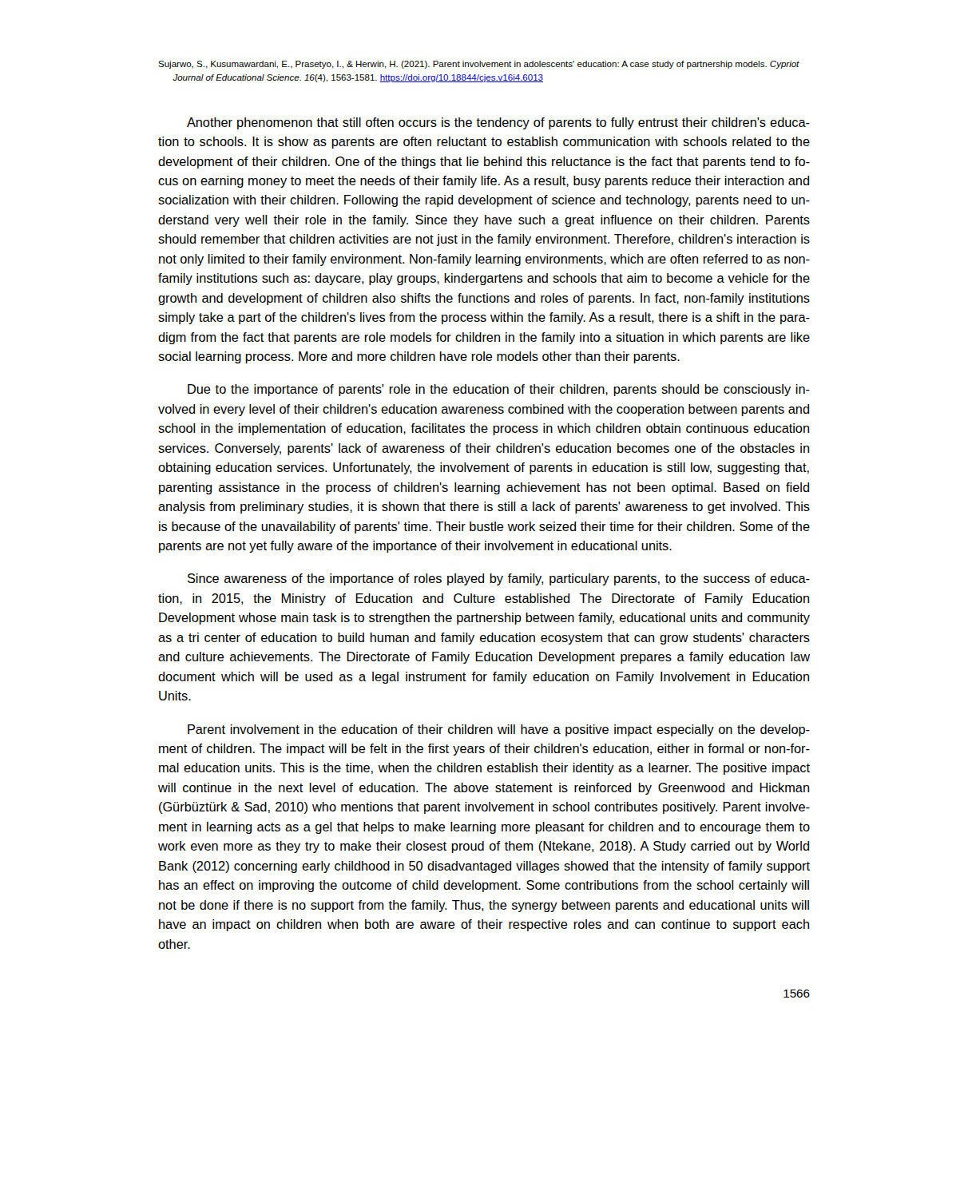Sujarwo, S., Kusumawardani, E., Prasetyo, I., & Herwin, H. (2021). Parent involvement in adolescents' education: A case study of partnership models. Cypriot Journal of Educational Science. 16(4), 1563-1581. https://doi.org/10.18844/cjes.v16i4.6013
Another phenomenon that still often occurs is the tendency of parents to fully entrust their children's education to schools. It is show as parents are often reluctant to establish communication with schools related to the development of their children. One of the things that lie behind this reluctance is the fact that parents tend to focus on earning money to meet the needs of their family life. As a result, busy parents reduce their interaction and socialization with their children. Following the rapid development of science and technology, parents need to understand very well their role in the family. Since they have such a great influence on their children. Parents should remember that children activities are not just in the family environment. Therefore, children's interaction is not only limited to their family environment. Non-family learning environments, which are often referred to as non-family institutions such as: daycare, play groups, kindergartens and schools that aim to become a vehicle for the growth and development of children also shifts the functions and roles of parents. In fact, non-family institutions simply take a part of the children's lives from the process within the family. As a result, there is a shift in the paradigm from the fact that parents are role models for children in the family into a situation in which parents are like social learning process. More and more children have role models other than their parents.
Due to the importance of parents' role in the education of their children, parents should be consciously involved in every level of their children's education awareness combined with the cooperation between parents and school in the implementation of education, facilitates the process in which children obtain continuous education services. Conversely, parents' lack of awareness of their children's education becomes one of the obstacles in obtaining education services. Unfortunately, the involvement of parents in education is still low, suggesting that, parenting assistance in the process of children's learning achievement has not been optimal. Based on field analysis from preliminary studies, it is shown that there is still a lack of parents' awareness to get involved. This is because of the unavailability of parents' time. Their bustle work seized their time for their children. Some of the parents are not yet fully aware of the importance of their involvement in educational units.
Since awareness of the importance of roles played by family, particulary parents, to the success of education, in 2015, the Ministry of Education and Culture established The Directorate of Family Education Development whose main task is to strengthen the partnership between family, educational units and community as a tri center of education to build human and family education ecosystem that can grow students' characters and culture achievements. The Directorate of Family Education Development prepares a family education law document which will be used as a legal instrument for family education on Family Involvement in Education Units.
Parent involvement in the education of their children will have a positive impact especially on the development of children. The impact will be felt in the first years of their children's education, either in formal or non-formal education units. This is the time, when the children establish their identity as a learner. The positive impact will continue in the next level of education. The above statement is reinforced by Greenwood and Hickman (Gürbüztürk & Sad, 2010) who mentions that parent involvement in school contributes positively. Parent involvement in learning acts as a gel that helps to make learning more pleasant for children and to encourage them to work even more as they try to make their closest proud of them (Ntekane, 2018). A Study carried out by World Bank (2012) concerning early childhood in 50 disadvantaged villages showed that the intensity of family support has an effect on improving the outcome of child development. Some contributions from the school certainly will not be done if there is no support from the family. Thus, the synergy between parents and educational units will have an impact on children when both are aware of their respective roles and can continue to support each other.
1566